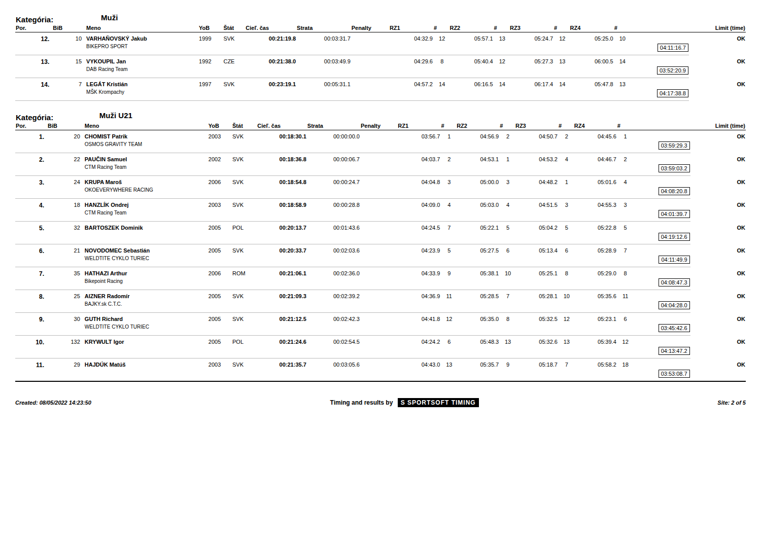| Kategória: | Muži |
| Por. | BiB | Meno | YoB | Štát | Cieľ. čas | Strata | Penalty | RZ1 | # | RZ2 | # | RZ3 | # | RZ4 | # | | Limit (time) |
| 12. | 10 | VARHAŇOVSKÝ Jakub | 1999 | SVK | 00:21:19.8 | 00:03:31.7 | | 04:32.9 | 12 | 05:57.1 | 13 | 05:24.7 | 12 | 05:25.0 | 10 | | OK |
| | | BIKEPRO SPORT | | 04:11:16.7 |
| 13. | 15 | VYKOUPIL Jan | 1992 | CZE | 00:21:38.0 | 00:03:49.9 | | 04:29.6 | 8 | 05:40.4 | 12 | 05:27.3 | 13 | 06:00.5 | 14 | | OK |
| | | DAB Racing Team | | 03:52:20.9 |
| 14. | 7 | LEGÁT Kristián | 1997 | SVK | 00:23:19.1 | 00:05:31.1 | | 04:57.2 | 14 | 06:16.5 | 14 | 06:17.4 | 14 | 05:47.8 | 13 | | OK |
| | | MŠK Krompachy | | 04:17:38.8 |
| Kategória: | Muži U21 |
| Por. | BiB | Meno | YoB | Štát | Cieľ. čas | Strata | Penalty | RZ1 | # | RZ2 | # | RZ3 | # | RZ4 | # | | Limit (time) |
| 1. | 20 | CHOMIST Patrik | 2003 | SVK | 00:18:30.1 | 00:00:00.0 | | 03:56.7 | 1 | 04:56.9 | 2 | 04:50.7 | 2 | 04:45.6 | 1 | | OK |
| | | OSMOS GRAVITY TEAM | | 03:59:29.3 |
| 2. | 22 | PAUČIN Samuel | 2002 | SVK | 00:18:36.8 | 00:00:06.7 | | 04:03.7 | 2 | 04:53.1 | 1 | 04:53.2 | 4 | 04:46.7 | 2 | | OK |
| | | CTM Racing Team | | 03:59:03.2 |
| 3. | 24 | KRUPA Maroš | 2006 | SVK | 00:18:54.8 | 00:00:24.7 | | 04:04.8 | 3 | 05:00.0 | 3 | 04:48.2 | 1 | 05:01.6 | 4 | | OK |
| | | OKOEVERYWHERE RACING | | 04:08:20.8 |
| 4. | 18 | HANZLÍK Ondrej | 2003 | SVK | 00:18:58.9 | 00:00:28.8 | | 04:09.0 | 4 | 05:03.0 | 4 | 04:51.5 | 3 | 04:55.3 | 3 | | OK |
| | | CTM Racing Team | | 04:01:39.7 |
| 5. | 32 | BARTOSZEK Dominik | 2005 | POL | 00:20:13.7 | 00:01:43.6 | | 04:24.5 | 7 | 05:22.1 | 5 | 05:04.2 | 5 | 05:22.8 | 5 | | OK |
| | | | | 04:19:12.6 |
| 6. | 21 | NOVODOMEC Sebastián | 2005 | SVK | 00:20:33.7 | 00:02:03.6 | | 04:23.9 | 5 | 05:27.5 | 6 | 05:13.4 | 6 | 05:28.9 | 7 | | OK |
| | | WELDTITE CYKLO TURIEC | | 04:11:49.9 |
| 7. | 35 | HATHAZI Arthur | 2006 | ROM | 00:21:06.1 | 00:02:36.0 | | 04:33.9 | 9 | 05:38.1 | 10 | 05:25.1 | 8 | 05:29.0 | 8 | | OK |
| | | Bikepoint Racing | | 04:08:47.3 |
| 8. | 25 | AIZNER Radomír | 2005 | SVK | 00:21:09.3 | 00:02:39.2 | | 04:36.9 | 11 | 05:28.5 | 7 | 05:28.1 | 10 | 05:35.6 | 11 | | OK |
| | | BAJKY.sk C.T.C. | | 04:04:28.0 |
| 9. | 30 | GUTH Richard | 2005 | SVK | 00:21:12.5 | 00:02:42.3 | | 04:41.8 | 12 | 05:35.0 | 8 | 05:32.5 | 12 | 05:23.1 | 6 | | OK |
| | | WELDTITE CYKLO TURIEC | | 03:45:42.6 |
| 10. | 132 | KRYWULT Igor | 2005 | POL | 00:21:24.6 | 00:02:54.5 | | 04:24.2 | 6 | 05:48.3 | 13 | 05:32.6 | 13 | 05:39.4 | 12 | | OK |
| | | | | 04:13:47.2 |
| 11. | 29 | HAJDÚK Matúš | 2003 | SVK | 00:21:35.7 | 00:03:05.6 | | 04:43.0 | 13 | 05:35.7 | 9 | 05:18.7 | 7 | 05:58.2 | 18 | | OK |
| | | | | 03:53:08.7 |
Created: 08/05/2022 14:23:50
Timing and results by S SPORTSOFT TIMING
Site: 2 of 5